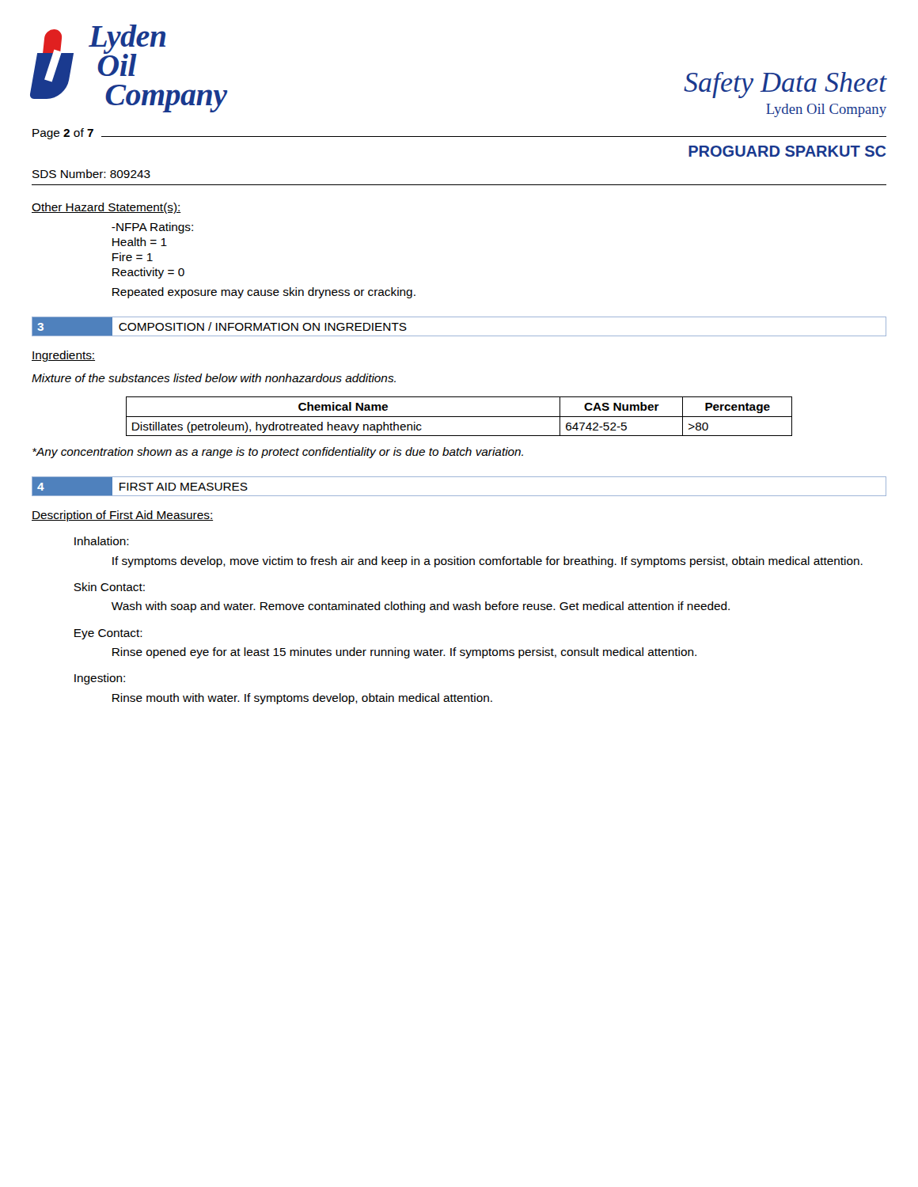Lyden Oil Company
Safety Data Sheet
Lyden Oil Company
Page 2 of 7
PROGUARD SPARKUT SC
SDS Number: 809243
Other Hazard Statement(s):
-NFPA Ratings:
Health = 1
Fire = 1
Reactivity = 0
Repeated exposure may cause skin dryness or cracking.
3
COMPOSITION / INFORMATION ON INGREDIENTS
Ingredients:
Mixture of the substances listed below with nonhazardous additions.
| Chemical Name | CAS Number | Percentage |
| --- | --- | --- |
| Distillates (petroleum), hydrotreated heavy naphthenic | 64742-52-5 | >80 |
*Any concentration shown as a range is to protect confidentiality or is due to batch variation.
4
FIRST AID MEASURES
Description of First Aid Measures:
Inhalation:
If symptoms develop, move victim to fresh air and keep in a position comfortable for breathing. If symptoms persist, obtain medical attention.
Skin Contact:
Wash with soap and water. Remove contaminated clothing and wash before reuse. Get medical attention if needed.
Eye Contact:
Rinse opened eye for at least 15 minutes under running water. If symptoms persist, consult medical attention.
Ingestion:
Rinse mouth with water. If symptoms develop, obtain medical attention.